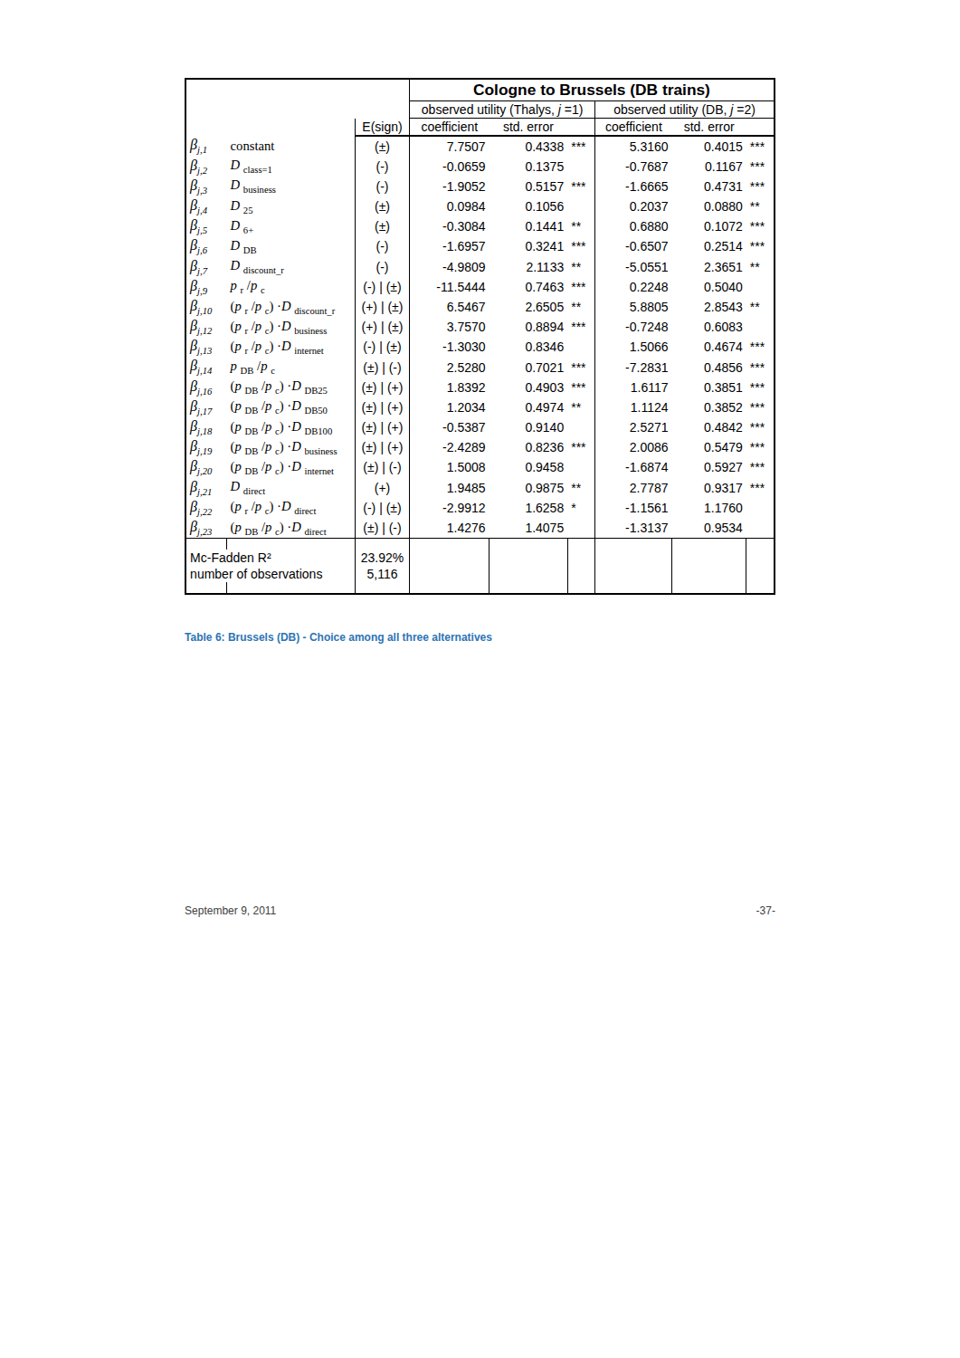| | | | Cologne to Brussels (DB trains) |
| | | | observed utility (Thalys, j =1) | observed utility (DB, j =2) |
| | | E(sign) | coefficient | std. error | | coefficient | std. error | |
| β j ,1 | constant | (±) | 7.7507 | 0.4338 | *** | 5.3160 | 0.4015 | *** |
| β j ,2 | D class=1 | (-) | -0.0659 | 0.1375 | | -0.7687 | 0.1167 | *** |
| β j ,3 | D business | (-) | -1.9052 | 0.5157 | *** | -1.6665 | 0.4731 | *** |
| β j ,4 | D 25 | (±) | 0.0984 | 0.1056 | | 0.2037 | 0.0880 | ** |
| β j ,5 | D 6+ | (±) | -0.3084 | 0.1441 | ** | 0.6880 | 0.1072 | *** |
| β j ,6 | D DB | (-) | -1.6957 | 0.3241 | *** | -0.6507 | 0.2514 | *** |
| β j ,7 | D discount_r | (-) | -4.9809 | 2.1133 | ** | -5.0551 | 2.3651 | ** |
| β j ,9 | p r / p c | (-) / (±) | -11.5444 | 0.7463 | *** | 0.2248 | 0.5040 | |
| β j ,10 | ( p r / p c ) · D discount_r | (+) / (±) | 6.5467 | 2.6505 | ** | 5.8805 | 2.8543 | ** |
| β j ,12 | ( p r / p c ) · D business | (+) / (±) | 3.7570 | 0.8894 | *** | -0.7248 | 0.6083 | |
| β j ,13 | ( p r / p c ) · D internet | (-) / (±) | -1.3030 | 0.8346 | | 1.5066 | 0.4674 | *** |
| β j ,14 | p DB / p c | (±) / (-) | 2.5280 | 0.7021 | *** | -7.2831 | 0.4856 | *** |
| β j ,16 | ( p DB / p c ) · D DB25 | (±) / (+) | 1.8392 | 0.4903 | *** | 1.6117 | 0.3851 | *** |
| β j ,17 | ( p DB / p c ) · D DB50 | (±) / (+) | 1.2034 | 0.4974 | ** | 1.1124 | 0.3852 | *** |
| β j ,18 | ( p DB / p c ) · D DB100 | (±) / (+) | -0.5387 | 0.9140 | | 2.5271 | 0.4842 | *** |
| β j ,19 | ( p DB / p c ) · D business | (±) / (+) | -2.4289 | 0.8236 | *** | 2.0086 | 0.5479 | *** |
| β j ,20 | ( p DB / p c ) · D internet | (±) / (-) | 1.5008 | 0.9458 | | -1.6874 | 0.5927 | *** |
| β j ,21 | D direct | (+) | 1.9485 | 0.9875 | ** | 2.7787 | 0.9317 | *** |
| β j ,22 | ( p r / p c ) · D direct | (-) / (±) | -2.9912 | 1.6258 | * | -1.1561 | 1.1760 | |
| β j ,23 | ( p DB / p c ) · D direct | (±) / (-) | 1.4276 | 1.4075 | | -1.3137 | 0.9534 | |
| Mc-Fadden R² | 23.92% | | | | | | |
| number of observations | 5,116 | | | | | | |
Table 6: Brussels (DB) - Choice among all three alternatives
September 9, 2011 -37-